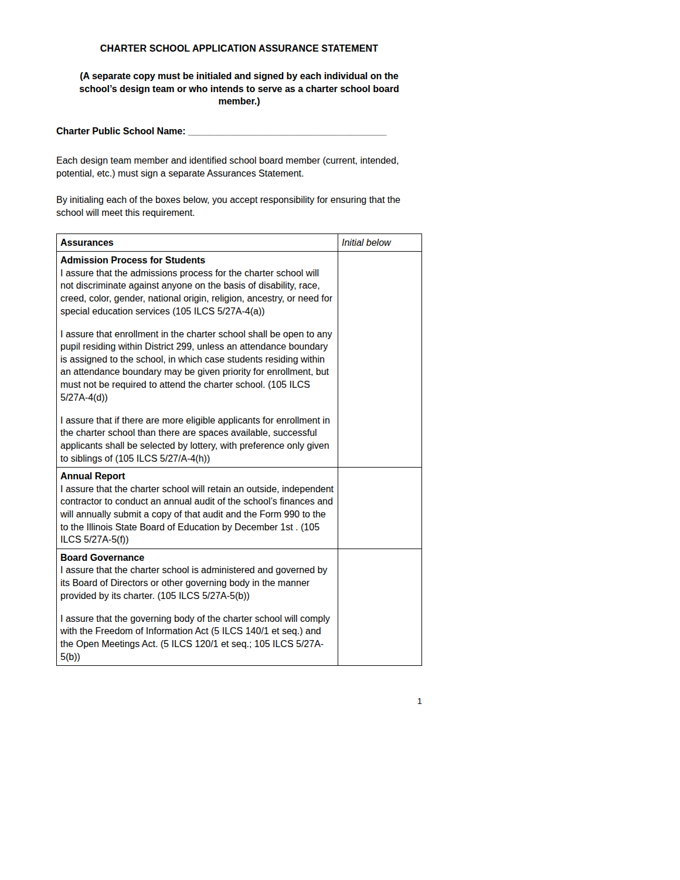CHARTER SCHOOL APPLICATION ASSURANCE STATEMENT
(A separate copy must be initialed and signed by each individual on the school’s design team or who intends to serve as a charter school board member.)
Charter Public School Name: ______________________________________
Each design team member and identified school board member (current, intended, potential, etc.) must sign a separate Assurances Statement.
By initialing each of the boxes below, you accept responsibility for ensuring that the school will meet this requirement.
| Assurances | Initial below |
| --- | --- |
| Admission Process for Students I assure that the admissions process for the charter school will not discriminate against anyone on the basis of disability, race, creed, color, gender, national origin, religion, ancestry, or need for special education services (105 ILCS 5/27A-4(a)) I assure that enrollment in the charter school shall be open to any pupil residing within District 299, unless an attendance boundary is assigned to the school, in which case students residing within an attendance boundary may be given priority for enrollment, but must not be required to attend the charter school. (105 ILCS 5/27A-4(d)) I assure that if there are more eligible applicants for enrollment in the charter school than there are spaces available, successful applicants shall be selected by lottery, with preference only given to siblings of (105 ILCS 5/27/A-4(h)) | |
| Annual Report I assure that the charter school will retain an outside, independent contractor to conduct an annual audit of the school’s finances and will annually submit a copy of that audit and the Form 990 to the to the Illinois State Board of Education by December 1st . (105 ILCS 5/27A-5(f)) | |
| Board Governance I assure that the charter school is administered and governed by its Board of Directors or other governing body in the manner provided by its charter. (105 ILCS 5/27A-5(b)) I assure that the governing body of the charter school will comply with the Freedom of Information Act (5 ILCS 140/1 et seq.) and the Open Meetings Act. (5 ILCS 120/1 et seq.; 105 ILCS 5/27A-5(b)) | |
1